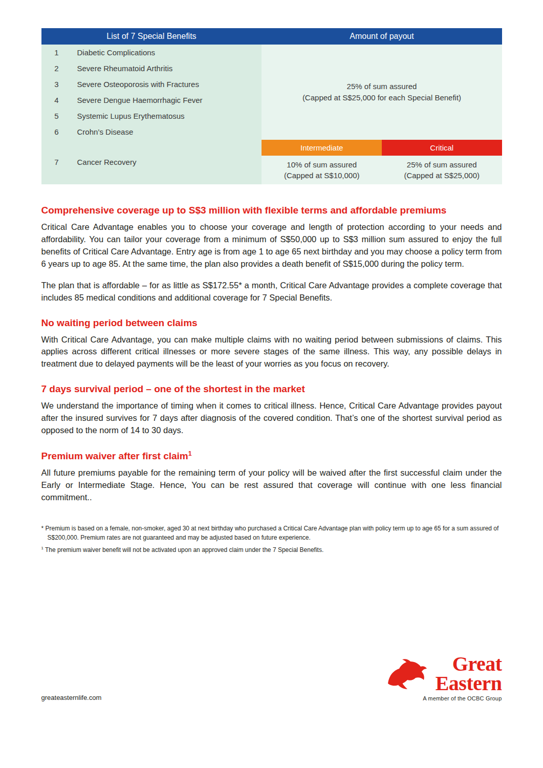| List of 7 Special Benefits | Amount of payout |
| --- | --- |
| 1 | Diabetic Complications | 25% of sum assured (Capped at S$25,000 for each Special Benefit) |
| 2 | Severe Rheumatoid Arthritis |
| 3 | Severe Osteoporosis with Fractures |
| 4 | Severe Dengue Haemorrhagic Fever |
| 5 | Systemic Lupus Erythematosus |
| 6 | Crohn’s Disease |
| 7 | Cancer Recovery | Intermediate | Critical |
| 10% of sum assured (Capped at S$10,000) | 25% of sum assured (Capped at S$25,000) |
Comprehensive coverage up to S$3 million with flexible terms and affordable premiums
Critical Care Advantage enables you to choose your coverage and length of protection according to your needs and affordability. You can tailor your coverage from a minimum of S$50,000 up to S$3 million sum assured to enjoy the full benefits of Critical Care Advantage. Entry age is from age 1 to age 65 next birthday and you may choose a policy term from 6 years up to age 85. At the same time, the plan also provides a death benefit of S$15,000 during the policy term.
The plan that is affordable – for as little as S$172.55* a month, Critical Care Advantage provides a complete coverage that includes 85 medical conditions and additional coverage for 7 Special Benefits.
No waiting period between claims
With Critical Care Advantage, you can make multiple claims with no waiting period between submissions of claims. This applies across different critical illnesses or more severe stages of the same illness. This way, any possible delays in treatment due to delayed payments will be the least of your worries as you focus on recovery.
7 days survival period – one of the shortest in the market
We understand the importance of timing when it comes to critical illness. Hence, Critical Care Advantage provides payout after the insured survives for 7 days after diagnosis of the covered condition. That’s one of the shortest survival period as opposed to the norm of 14 to 30 days.
Premium waiver after first claim1
All future premiums payable for the remaining term of your policy will be waived after the first successful claim under the Early or Intermediate Stage. Hence, You can be rest assured that coverage will continue with one less financial commitment..
* Premium is based on a female, non-smoker, aged 30 at next birthday who purchased a Critical Care Advantage plan with policy term up to age 65 for a sum assured of S$200,000. Premium rates are not guaranteed and may be adjusted based on future experience.
1 The premium waiver benefit will not be activated upon an approved claim under the 7 Special Benefits.
greateasternlife.com
Great
Eastern
A member of the OCBC Group